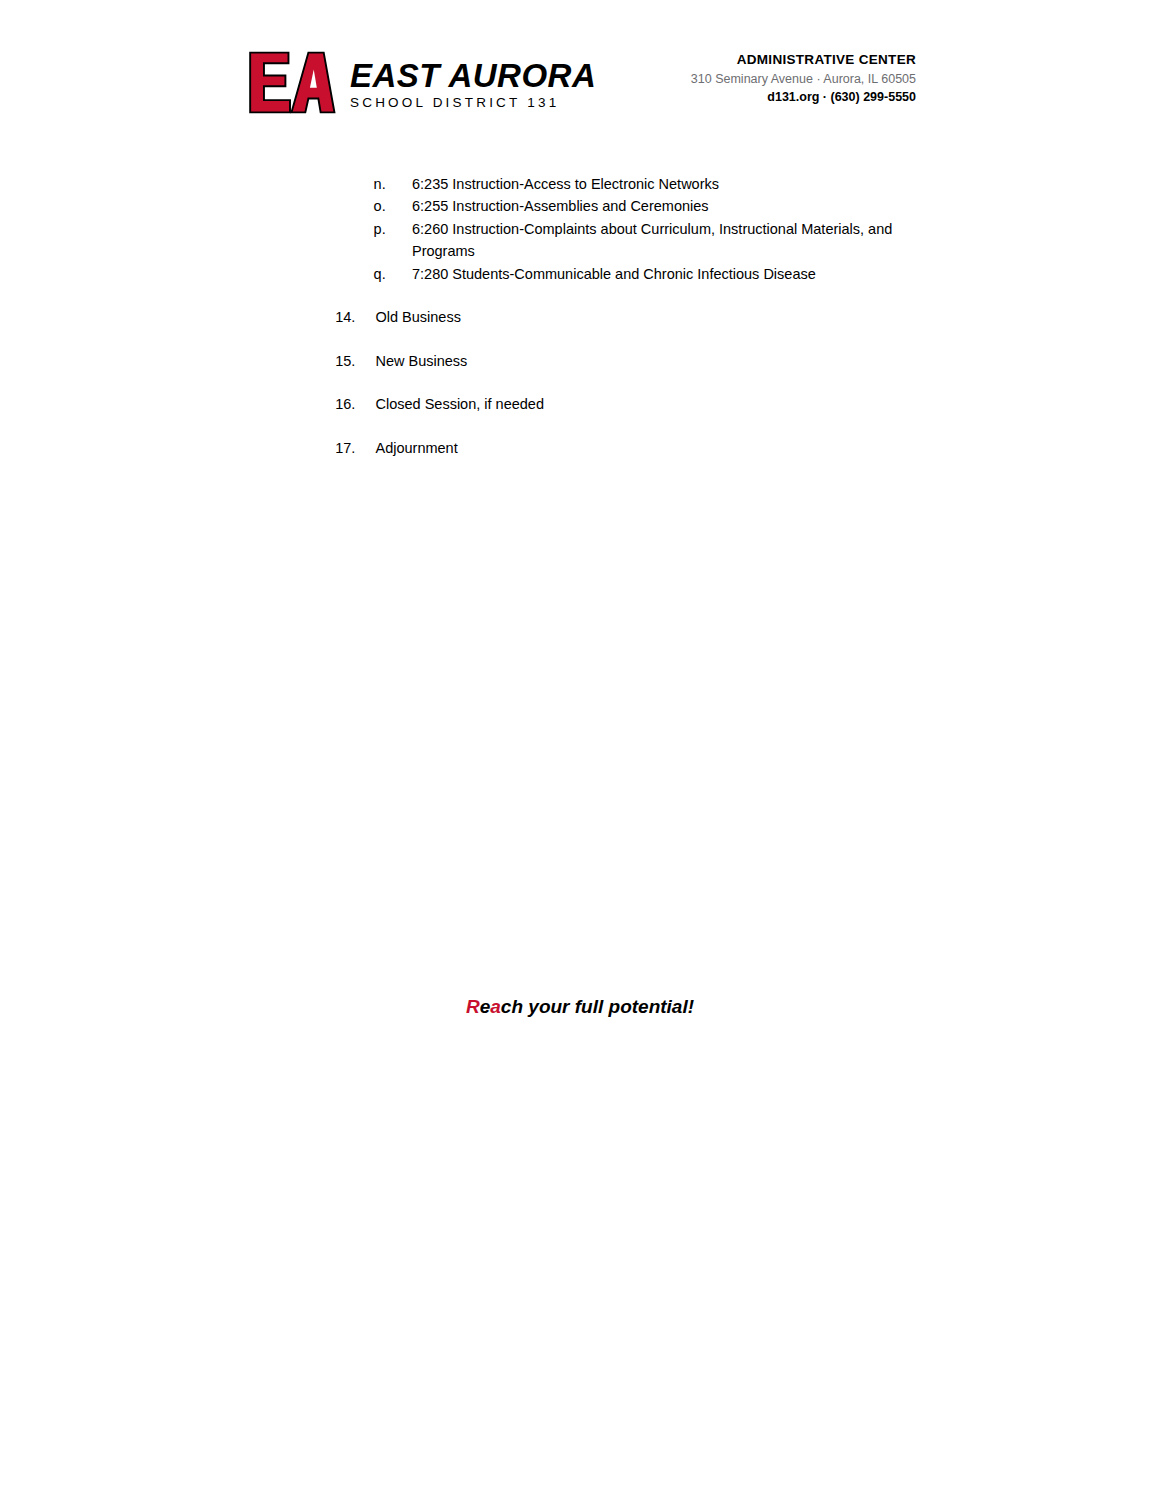EAST AURORA
SCHOOL DISTRICT 131
ADMINISTRATIVE CENTER
310 Seminary Avenue · Aurora, IL 60505
d131.org · (630) 299-5550
n. 6:235 Instruction-Access to Electronic Networks
o. 6:255 Instruction-Assemblies and Ceremonies
p. 6:260 Instruction-Complaints about Curriculum, Instructional Materials, and Programs
q. 7:280 Students-Communicable and Chronic Infectious Disease
14. Old Business
15. New Business
16. Closed Session, if needed
17. Adjournment
Reach your full potential!